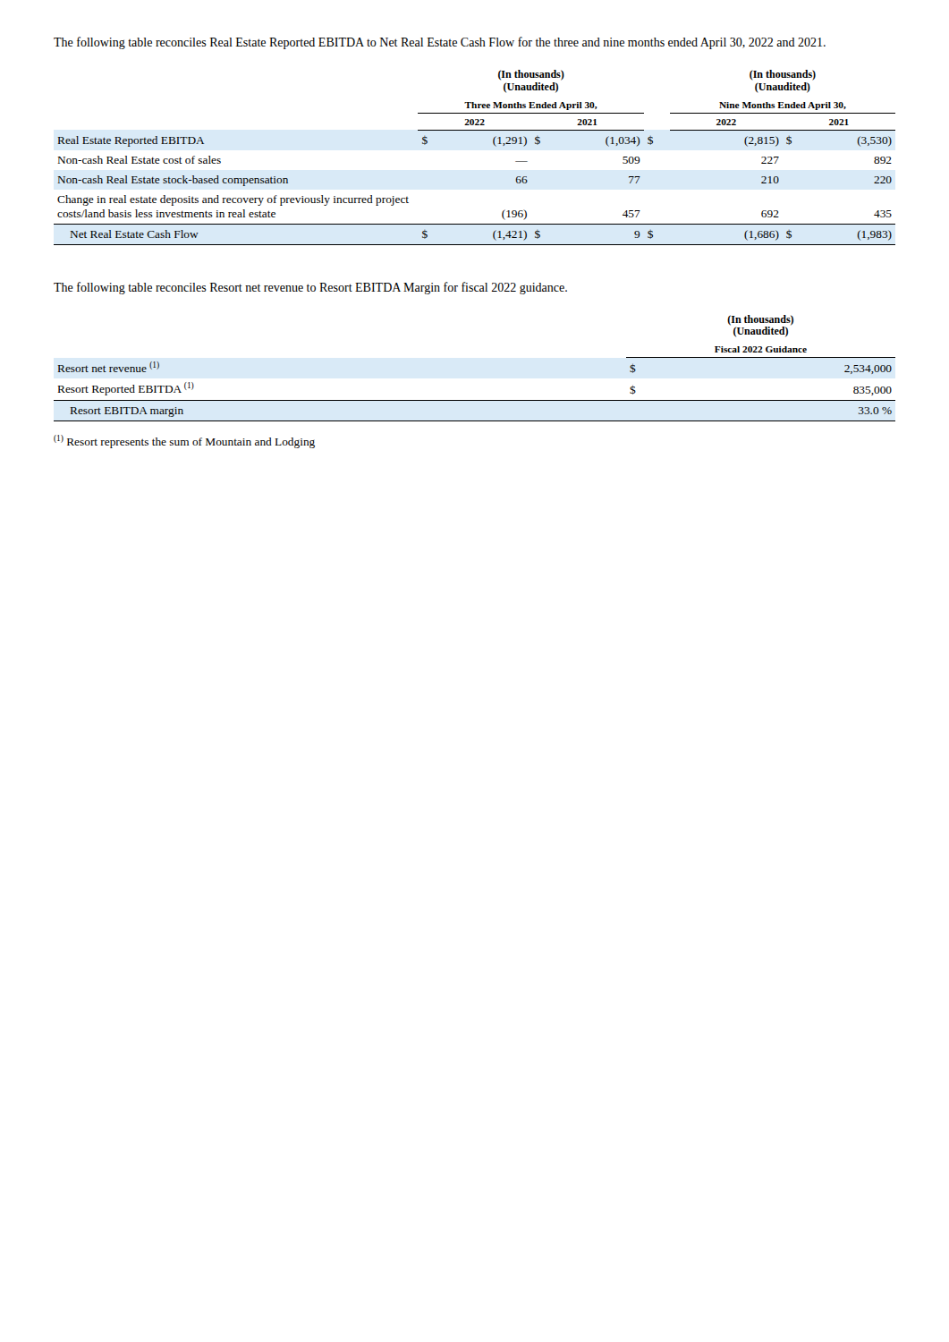The following table reconciles Real Estate Reported EBITDA to Net Real Estate Cash Flow for the three and nine months ended April 30, 2022 and 2021.
| | (In thousands) (Unaudited) | | (In thousands) (Unaudited) |
| | Three Months Ended April 30, | | Nine Months Ended April 30, |
| | 2022 | 2021 | | 2022 | 2021 |
| Real Estate Reported EBITDA | $ | (1,291) | $ | (1,034) | $ | | (2,815) | $ | (3,530) |
| Non-cash Real Estate cost of sales | | — | | 509 | | | 227 | | 892 |
| Non-cash Real Estate stock-based compensation | | 66 | | 77 | | | 210 | | 220 |
| Change in real estate deposits and recovery of previously incurred project costs/land basis less investments in real estate | | (196) | | 457 | | | 692 | | 435 |
| Net Real Estate Cash Flow | $ | (1,421) | $ | 9 | $ | | (1,686) | $ | (1,983) |
The following table reconciles Resort net revenue to Resort EBITDA Margin for fiscal 2022 guidance.
| | | (In thousands) (Unaudited) |
| | | Fiscal 2022 Guidance |
| Resort net revenue (1) | | $ | 2,534,000 |
| Resort Reported EBITDA (1) | | $ | 835,000 |
| Resort EBITDA margin | | | 33.0 % |
(1) Resort represents the sum of Mountain and Lodging